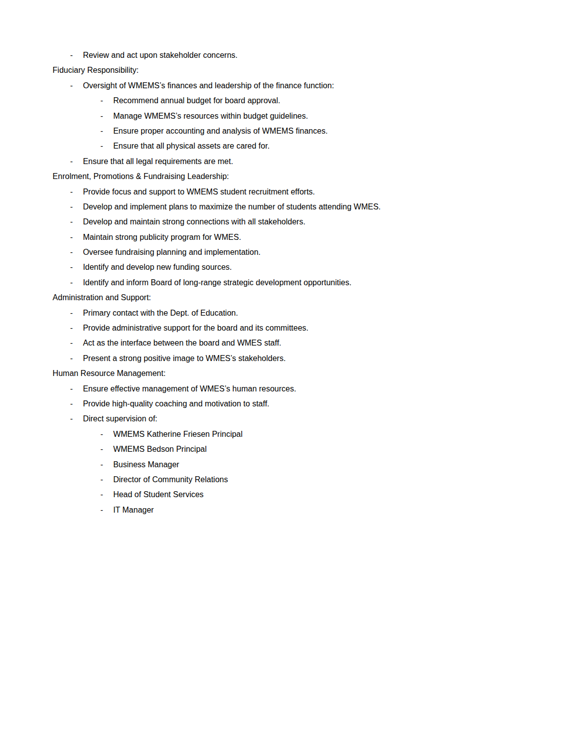Review and act upon stakeholder concerns.
Fiduciary Responsibility:
Oversight of WMEMS’s finances and leadership of the finance function:
Recommend annual budget for board approval.
Manage WMEMS’s resources within budget guidelines.
Ensure proper accounting and analysis of WMEMS finances.
Ensure that all physical assets are cared for.
Ensure that all legal requirements are met.
Enrolment, Promotions & Fundraising Leadership:
Provide focus and support to WMEMS student recruitment efforts.
Develop and implement plans to maximize the number of students attending WMES.
Develop and maintain strong connections with all stakeholders.
Maintain strong publicity program for WMES.
Oversee fundraising planning and implementation.
Identify and develop new funding sources.
Identify and inform Board of long-range strategic development opportunities.
Administration and Support:
Primary contact with the Dept. of Education.
Provide administrative support for the board and its committees.
Act as the interface between the board and WMES staff.
Present a strong positive image to WMES’s stakeholders.
Human Resource Management:
Ensure effective management of WMES’s human resources.
Provide high-quality coaching and motivation to staff.
Direct supervision of:
WMEMS Katherine Friesen Principal
WMEMS Bedson Principal
Business Manager
Director of Community Relations
Head of Student Services
IT Manager